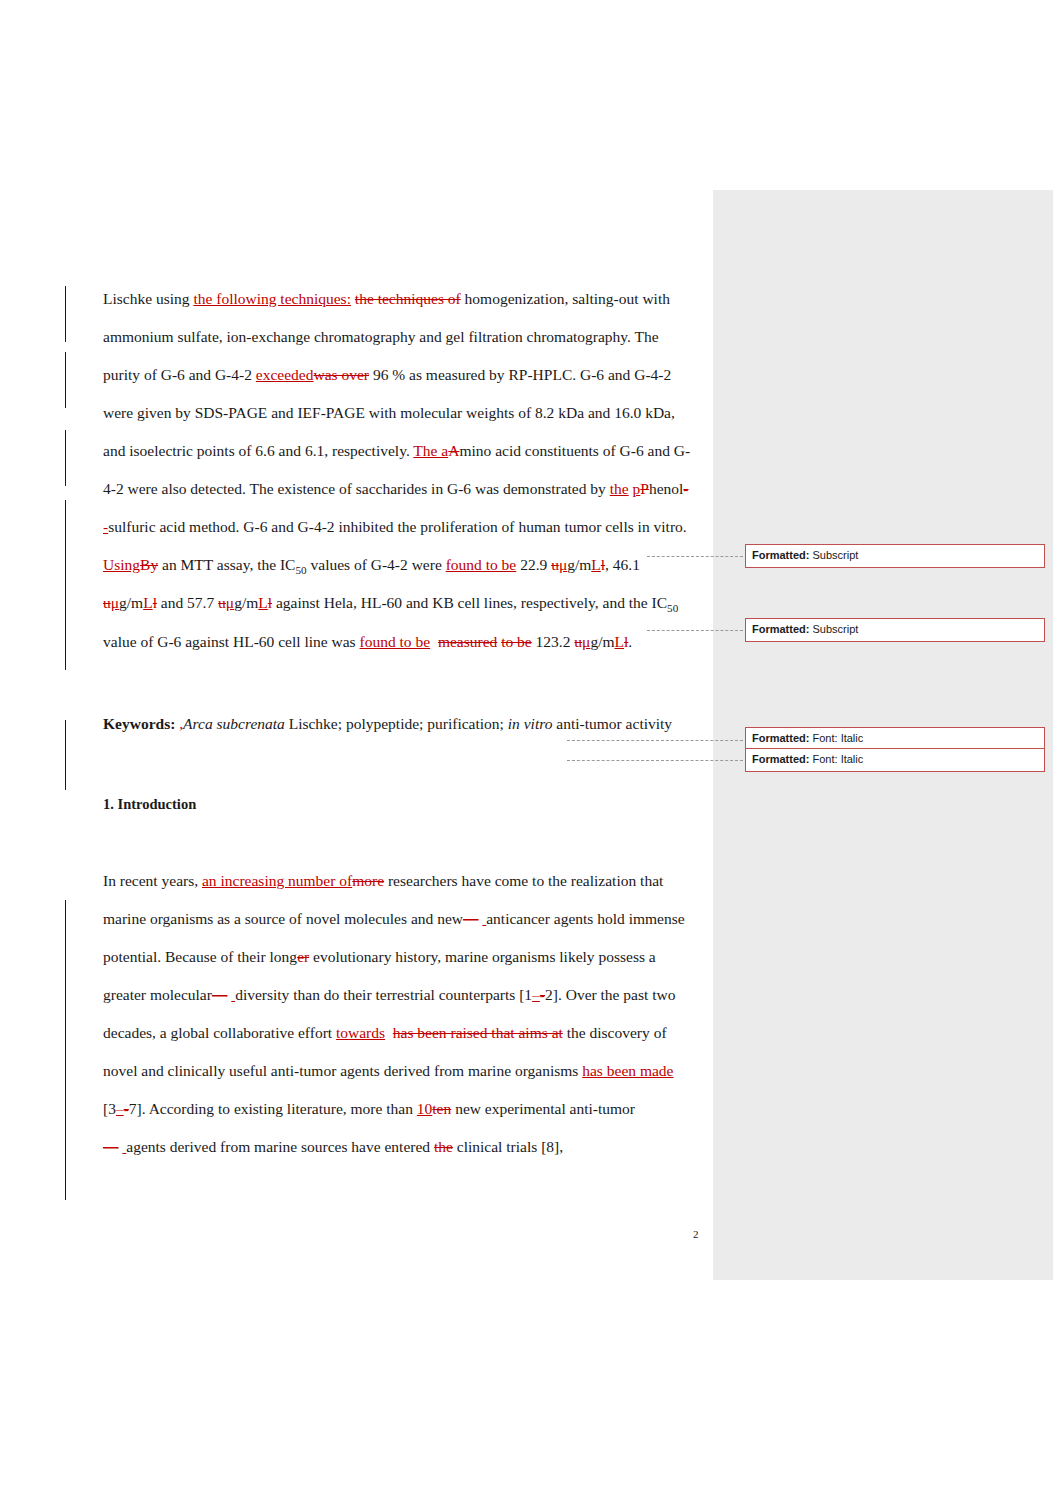Lischke using the following techniques: the techniques of homogenization, salting-out with ammonium sulfate, ion-exchange chromatography and gel filtration chromatography. The purity of G-6 and G-4-2 exceeded was over 96 % as measured by RP-HPLC. G-6 and G-4-2 were given by SDS-PAGE and IEF-PAGE with molecular weights of 8.2 kDa and 16.0 kDa, and isoelectric points of 6.6 and 6.1, respectively. The a Amino acid constituents of G-6 and G-4-2 were also detected. The existence of saccharides in G-6 was demonstrated by the pPhenol--sulfuric acid method. G-6 and G-4-2 inhibited the proliferation of human tumor cells in vitro. Using By an MTT assay, the IC50 values of G-4-2 were found to be 22.9 uμg/mLl, 46.1 uμg/mLl and 57.7 uμg/mLl against Hela, HL-60 and KB cell lines, respectively, and the IC50 value of G-6 against HL-60 cell line was found to be measured to be 123.2 uμg/mLl.
Keywords: , Arca subcrenata Lischke; polypeptide; purification; in vitro anti-tumor activity
1. Introduction
In recent years, an increasing number of more researchers have come to the realization that marine organisms as a source of novel molecules and new— anticancer agents hold immense potential. Because of their longer evolutionary history, marine organisms likely possess a greater molecular— diversity than do their terrestrial counterparts [1–-2]. Over the past two decades, a global collaborative effort towards has been raised that aims at the discovery of novel and clinically useful anti-tumor agents derived from marine organisms has been made [3–-7]. According to existing literature, more than 10 ten new experimental anti-tumor— agents derived from marine sources have entered the clinical trials [8],
Formatted: Subscript
Formatted: Subscript
Formatted: Font: Italic
Formatted: Font: Italic
2